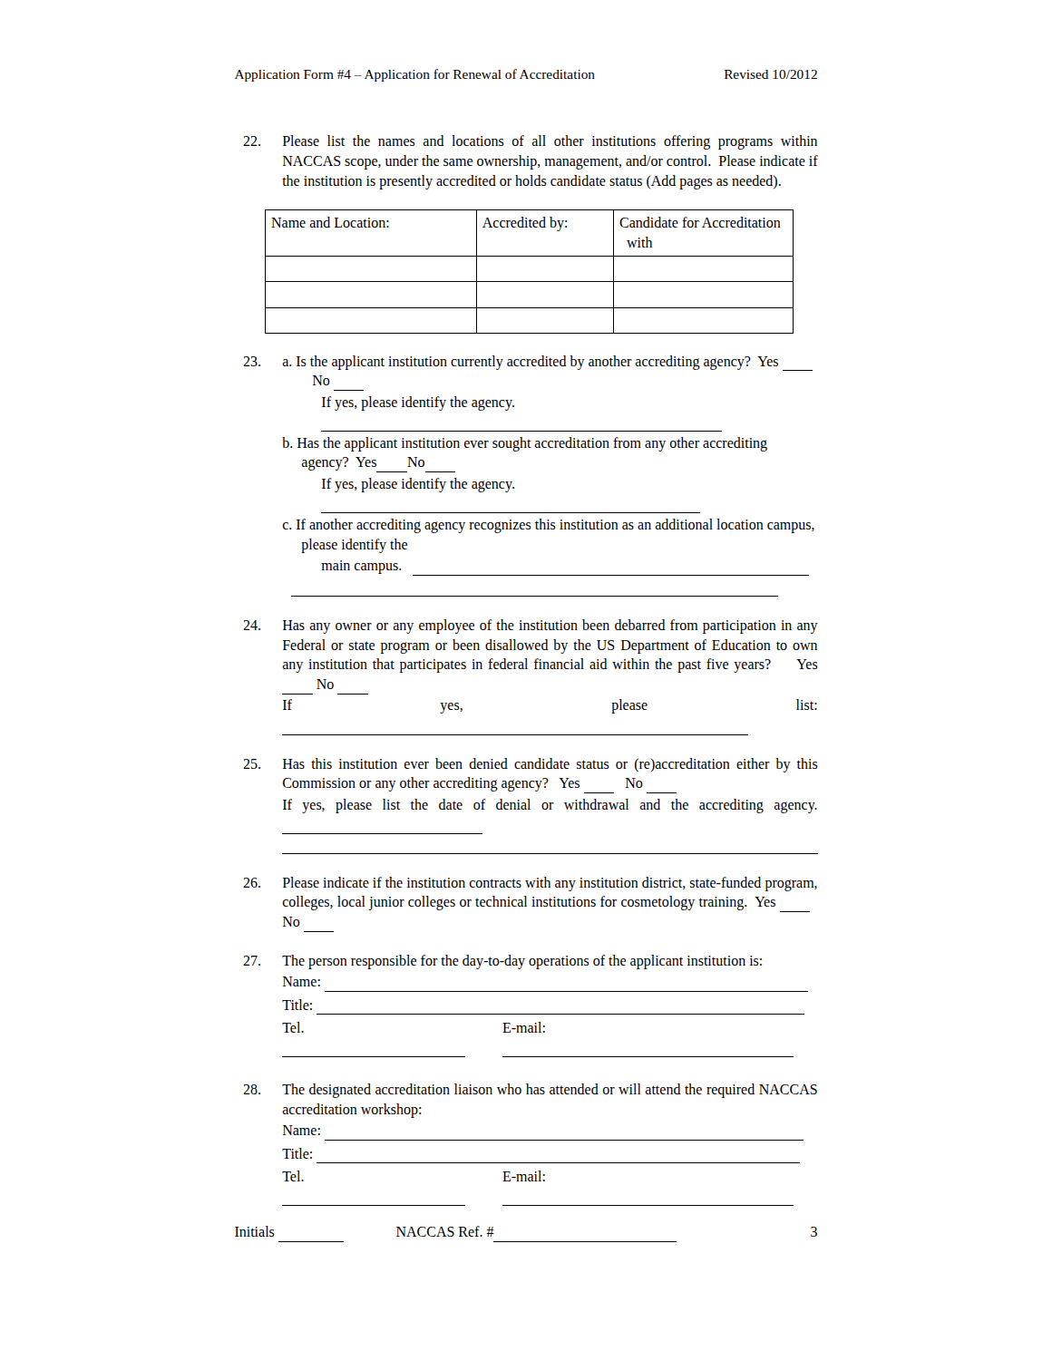Application Form #4 – Application for Renewal of Accreditation
Revised 10/2012
22.
Please list the names and locations of all other institutions offering programs within NACCAS scope, under the same ownership, management, and/or control. Please indicate if the institution is presently accredited or holds candidate status (Add pages as needed).
| Name and Location: | Accredited by: | Candidate for Accreditation with |
| --- | --- | --- |
23.
a. Is the applicant institution currently accredited by another accrediting agency? Yes No
If yes, please identify the agency.
b. Has the applicant institution ever sought accreditation from any other accrediting agency? Yes No
If yes, please identify the agency.
c. If another accrediting agency recognizes this institution as an additional location campus, please identify the
main campus.
24.
Has any owner or any employee of the institution been debarred from participation in any Federal or state program or been disallowed by the US Department of Education to own any institution that participates in federal financial aid within the past five years? Yes No
If yes, please list:
25.
Has this institution ever been denied candidate status or (re)accreditation either by this Commission or any other accrediting agency? Yes No
If yes, please list the date of denial or withdrawal and the accrediting agency.
26.
Please indicate if the institution contracts with any institution district, state-funded program, colleges, local junior colleges or technical institutions for cosmetology training. Yes No
27.
The person responsible for the day-to-day operations of the applicant institution is:
Name:
Title:
Tel. E-mail:
28.
The designated accreditation liaison who has attended or will attend the required NACCAS accreditation workshop:
Name:
Title:
Tel. E-mail:
Initials NACCAS Ref. #
3